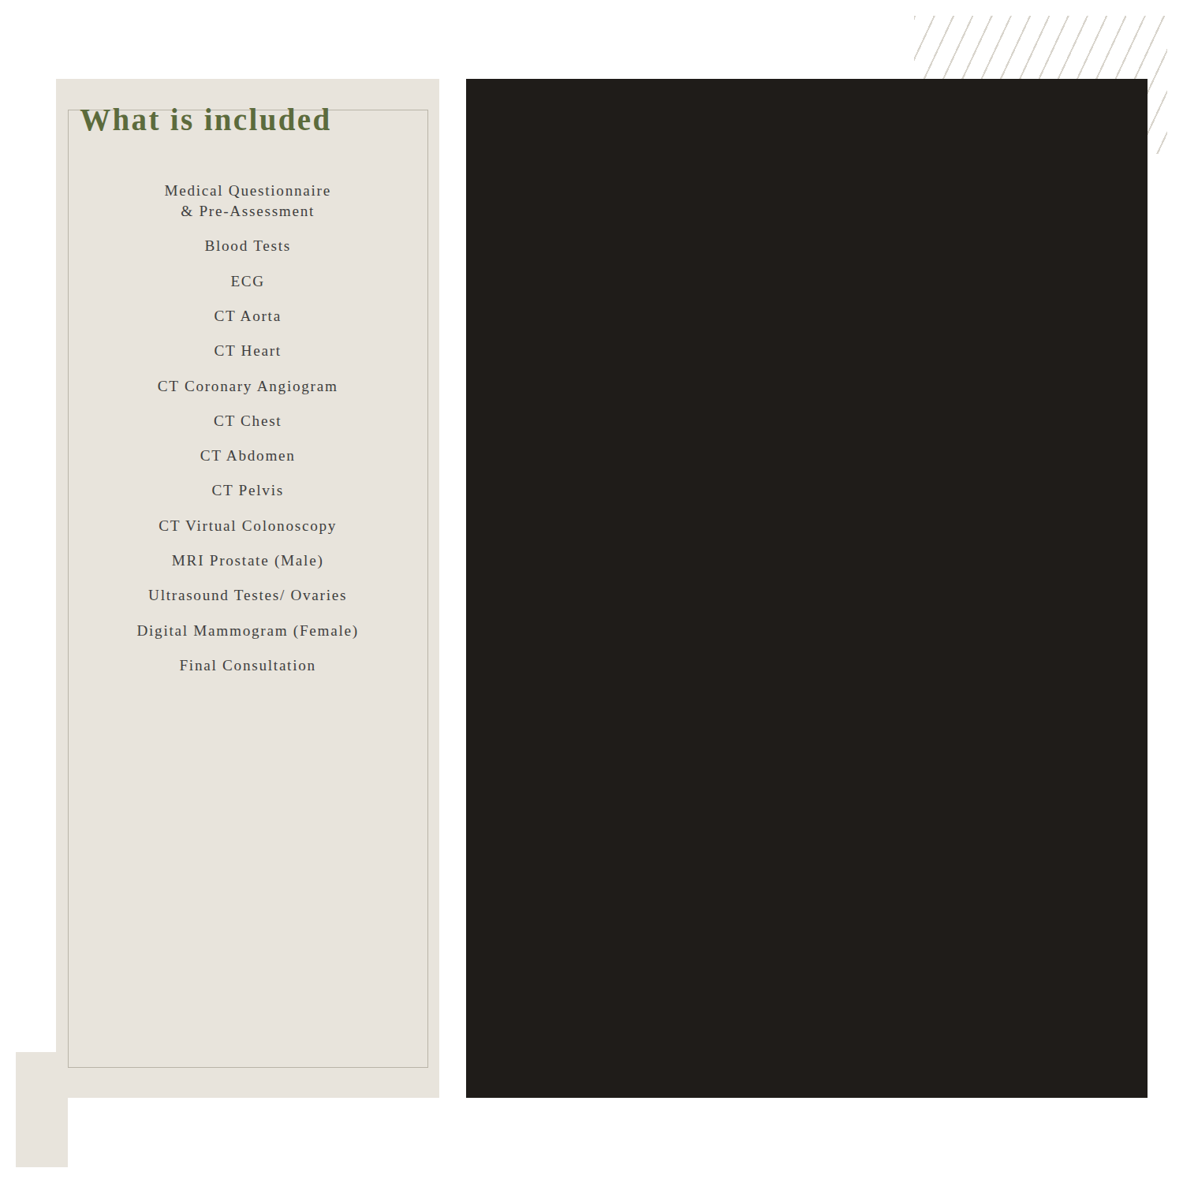What is included
Medical Questionnaire
& Pre-Assessment
Blood Tests
ECG
CT Aorta
CT Heart
CT Coronary Angiogram
CT Chest
CT Abdomen
CT Pelvis
CT Virtual Colonoscopy
MRI Prostate (Male)
Ultrasound Testes/ Ovaries
Digital Mammogram (Female)
Final Consultation